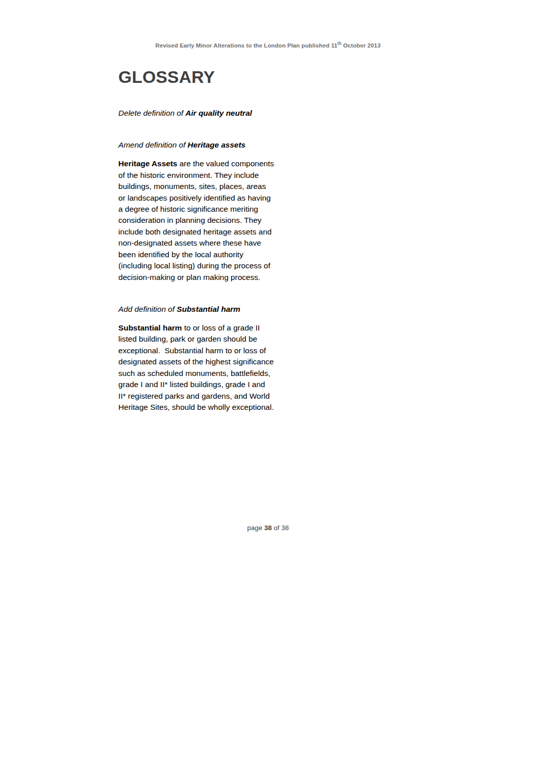Revised Early Minor Alterations to the London Plan published 11th October 2013
GLOSSARY
Delete definition of Air quality neutral
Amend definition of Heritage assets
Heritage Assets are the valued components of the historic environment. They include buildings, monuments, sites, places, areas or landscapes positively identified as having a degree of historic significance meriting consideration in planning decisions. They include both designated heritage assets and non-designated assets where these have been identified by the local authority (including local listing) during the process of decision-making or plan making process.
Add definition of Substantial harm
Substantial harm to or loss of a grade II listed building, park or garden should be exceptional. Substantial harm to or loss of designated assets of the highest significance such as scheduled monuments, battlefields, grade I and II* listed buildings, grade I and II* registered parks and gardens, and World Heritage Sites, should be wholly exceptional.
page 38 of 38